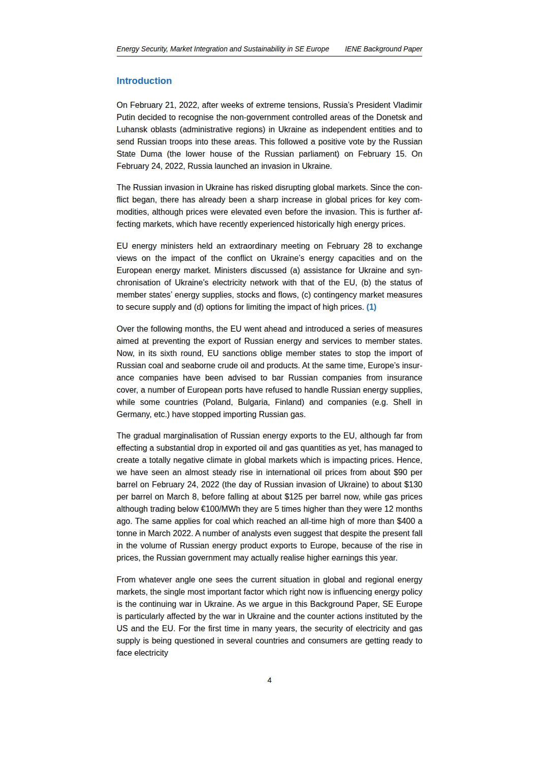Energy Security, Market Integration and Sustainability in SE Europe IENE Background Paper
Introduction
On February 21, 2022, after weeks of extreme tensions, Russia’s President Vladimir Putin decided to recognise the non-government controlled areas of the Donetsk and Luhansk oblasts (administrative regions) in Ukraine as independent entities and to send Russian troops into these areas. This followed a positive vote by the Russian State Duma (the lower house of the Russian parliament) on February 15. On February 24, 2022, Russia launched an invasion in Ukraine.
The Russian invasion in Ukraine has risked disrupting global markets. Since the conflict began, there has already been a sharp increase in global prices for key commodities, although prices were elevated even before the invasion. This is further affecting markets, which have recently experienced historically high energy prices.
EU energy ministers held an extraordinary meeting on February 28 to exchange views on the impact of the conflict on Ukraine’s energy capacities and on the European energy market. Ministers discussed (a) assistance for Ukraine and synchronisation of Ukraine's electricity network with that of the EU, (b) the status of member states’ energy supplies, stocks and flows, (c) contingency market measures to secure supply and (d) options for limiting the impact of high prices. (1)
Over the following months, the EU went ahead and introduced a series of measures aimed at preventing the export of Russian energy and services to member states. Now, in its sixth round, EU sanctions oblige member states to stop the import of Russian coal and seaborne crude oil and products. At the same time, Europe’s insurance companies have been advised to bar Russian companies from insurance cover, a number of European ports have refused to handle Russian energy supplies, while some countries (Poland, Bulgaria, Finland) and companies (e.g. Shell in Germany, etc.) have stopped importing Russian gas.
The gradual marginalisation of Russian energy exports to the EU, although far from effecting a substantial drop in exported oil and gas quantities as yet, has managed to create a totally negative climate in global markets which is impacting prices. Hence, we have seen an almost steady rise in international oil prices from about $90 per barrel on February 24, 2022 (the day of Russian invasion of Ukraine) to about $130 per barrel on March 8, before falling at about $125 per barrel now, while gas prices although trading below €100/MWh they are 5 times higher than they were 12 months ago. The same applies for coal which reached an all-time high of more than $400 a tonne in March 2022. A number of analysts even suggest that despite the present fall in the volume of Russian energy product exports to Europe, because of the rise in prices, the Russian government may actually realise higher earnings this year.
From whatever angle one sees the current situation in global and regional energy markets, the single most important factor which right now is influencing energy policy is the continuing war in Ukraine. As we argue in this Background Paper, SE Europe is particularly affected by the war in Ukraine and the counter actions instituted by the US and the EU. For the first time in many years, the security of electricity and gas supply is being questioned in several countries and consumers are getting ready to face electricity
4